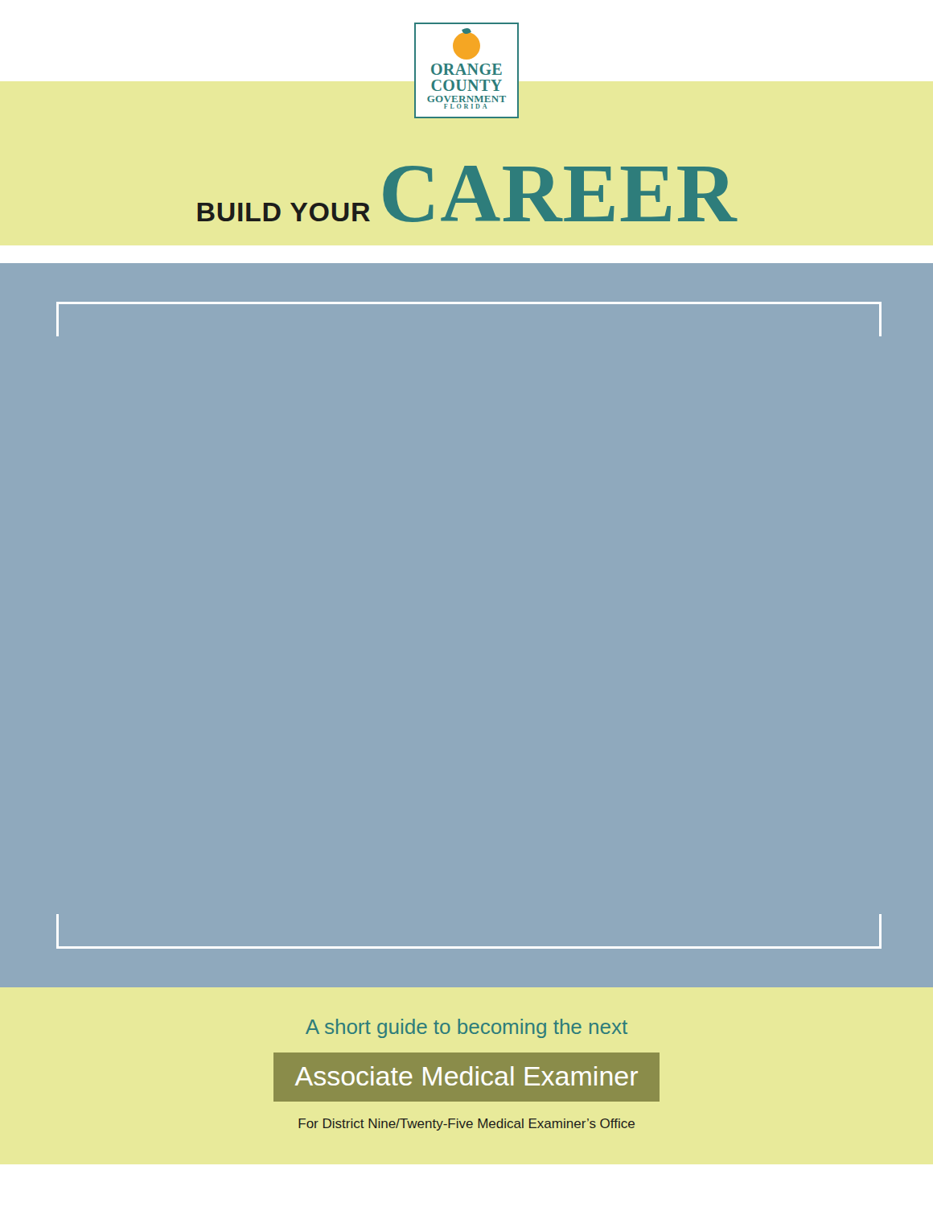ORANGE COUNTY GOVERNMENT FLORIDA
BUILD YOUR CAREER
A short guide to becoming the next
Associate Medical Examiner
For District Nine/Twenty-Five Medical Examiner’s Office